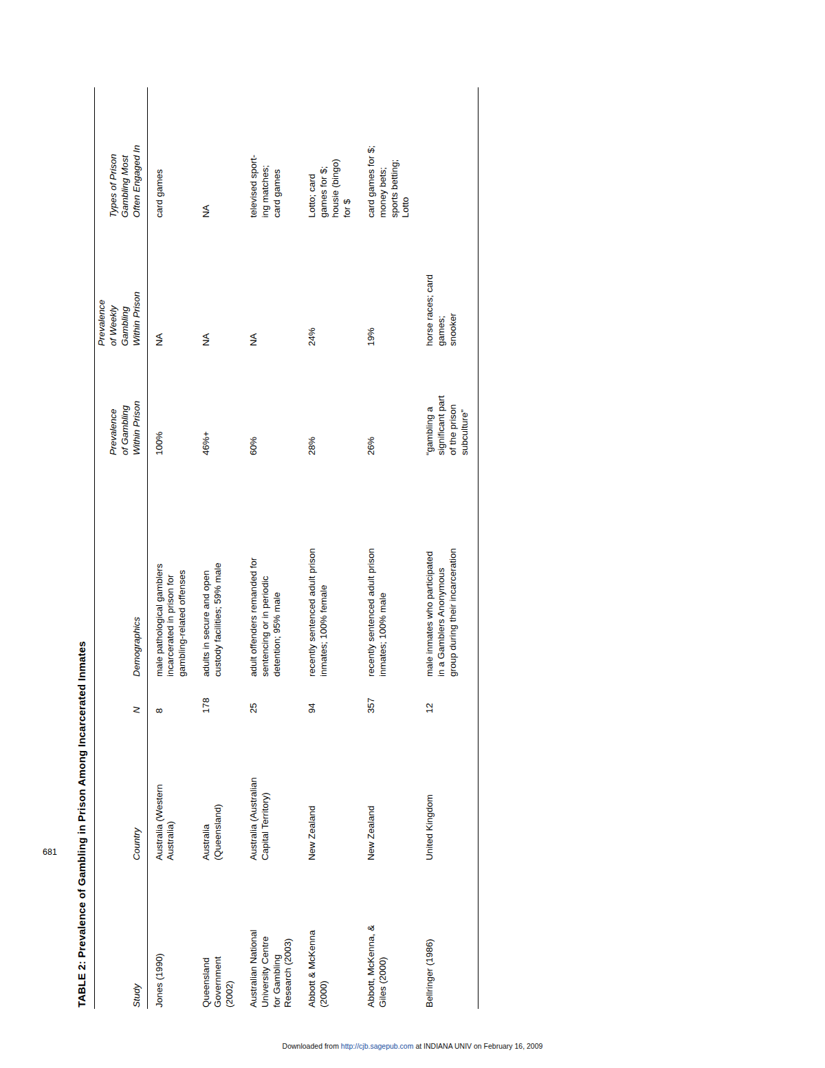TABLE 2: Prevalence of Gambling in Prison Among Incarcerated Inmates
| Study | Country | N | Demographics | Prevalence of Gambling Within Prison | Prevalence of Weekly Gambling Within Prison | Types of Prison Gambling Most Often Engaged In |
| --- | --- | --- | --- | --- | --- | --- |
| Jones (1990) | Australia (Western Australia) | 8 | male pathological gamblers incarcerated in prison for gambling-related offenses | 100% | NA | card games |
| Queensland Government (2002) | Australia (Queensland) | 178 | adults in secure and open custody facilities; 59% male | 46%+ | NA | NA |
| Australian National University Centre for Gambling Research (2003) | Australia (Australian Capital Territory) | 25 | adult offenders remanded for sentencing or in periodic detention; 95% male | 60% | NA | televised sport- ing matches; card games |
| Abbott & McKenna (2000) | New Zealand | 94 | recently sentenced adult prison inmates; 100% female | 28% | 24% | Lotto; card games for $; housie (bingo) for $ |
| Abbott, McKenna, & Giles (2000) | New Zealand | 357 | recently sentenced adult prison inmates; 100% male | 26% | 19% | card games for $; money bets; sports betting; Lotto |
| Bellringer (1986) | United Kingdom | 12 | male inmates who participated in a Gamblers Anonymous group during their incarceration | “gambling a significant part of the prison subculture” | horse races; card games; snooker | |
681
Downloaded from http://cjb.sagepub.com at INDIANA UNIV on February 16, 2009